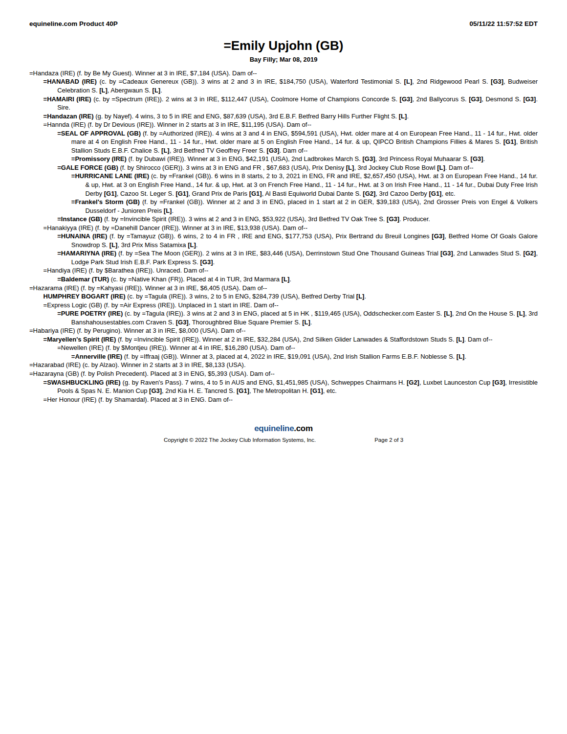equineline.com Product 40P 05/11/22 11:57:52 EDT
=Emily Upjohn (GB)
Bay Filly; Mar 08, 2019
=Handaza (IRE) (f. by Be My Guest). Winner at 3 in IRE, $7,184 (USA). Dam of--
=HANABAD (IRE) (c. by =Cadeaux Genereux (GB)). 3 wins at 2 and 3 in IRE, $184,750 (USA), Waterford Testimonial S. [L], 2nd Ridgewood Pearl S. [G3], Budweiser Celebration S. [L], Abergwaun S. [L].
=HAMAIRI (IRE) (c. by =Spectrum (IRE)). 2 wins at 3 in IRE, $112,447 (USA), Coolmore Home of Champions Concorde S. [G3], 2nd Ballycorus S. [G3], Desmond S. [G3]. Sire.
=Handazan (IRE) (g. by Nayef). 4 wins, 3 to 5 in IRE and ENG, $87,639 (USA), 3rd E.B.F. Betfred Barry Hills Further Flight S. [L].
=Hannda (IRE) (f. by Dr Devious (IRE)). Winner in 2 starts at 3 in IRE, $11,195 (USA). Dam of--
=SEAL OF APPROVAL (GB) (f. by =Authorized (IRE)). 4 wins at 3 and 4 in ENG, $594,591 (USA), Hwt. older mare at 4 on European Free Hand., 11 - 14 fur., Hwt. older mare at 4 on English Free Hand., 11 - 14 fur., Hwt. older mare at 5 on English Free Hand., 14 fur. & up, QIPCO British Champions Fillies & Mares S. [G1], British Stallion Studs E.B.F. Chalice S. [L], 3rd Betfred TV Geoffrey Freer S. [G3]. Dam of--
=Promissory (IRE) (f. by Dubawi (IRE)). Winner at 3 in ENG, $42,191 (USA), 2nd Ladbrokes March S. [G3], 3rd Princess Royal Muhaarar S. [G3].
=GALE FORCE (GB) (f. by Shirocco (GER)). 3 wins at 3 in ENG and FR , $67,683 (USA), Prix Denisy [L], 3rd Jockey Club Rose Bowl [L]. Dam of--
=HURRICANE LANE (IRE) (c. by =Frankel (GB)). 6 wins in 8 starts, 2 to 3, 2021 in ENG, FR and IRE, $2,657,450 (USA), Hwt. at 3 on European Free Hand., 14 fur. & up, Hwt. at 3 on English Free Hand., 14 fur. & up, Hwt. at 3 on French Free Hand., 11 - 14 fur., Hwt. at 3 on Irish Free Hand., 11 - 14 fur., Dubai Duty Free Irish Derby [G1], Cazoo St. Leger S. [G1], Grand Prix de Paris [G1], Al Basti Equiworld Dubai Dante S. [G2], 3rd Cazoo Derby [G1], etc.
=Frankel's Storm (GB) (f. by =Frankel (GB)). Winner at 2 and 3 in ENG, placed in 1 start at 2 in GER, $39,183 (USA), 2nd Grosser Preis von Engel & Volkers Dusseldorf - Junioren Preis [L].
=Instance (GB) (f. by =Invincible Spirit (IRE)). 3 wins at 2 and 3 in ENG, $53,922 (USA), 3rd Betfred TV Oak Tree S. [G3]. Producer.
=Hanakiyya (IRE) (f. by =Danehill Dancer (IRE)). Winner at 3 in IRE, $13,938 (USA). Dam of--
=HUNAINA (IRE) (f. by =Tamayuz (GB)). 6 wins, 2 to 4 in FR , IRE and ENG, $177,753 (USA), Prix Bertrand du Breuil Longines [G3], Betfred Home Of Goals Galore Snowdrop S. [L], 3rd Prix Miss Satamixa [L].
=HAMARIYNA (IRE) (f. by =Sea The Moon (GER)). 2 wins at 3 in IRE, $83,446 (USA), Derrinstown Stud One Thousand Guineas Trial [G3], 2nd Lanwades Stud S. [G2], Lodge Park Stud Irish E.B.F. Park Express S. [G3].
=Handiya (IRE) (f. by $Barathea (IRE)). Unraced. Dam of--
=Baldemar (TUR) (c. by =Native Khan (FR)). Placed at 4 in TUR, 3rd Marmara [L].
=Hazarama (IRE) (f. by =Kahyasi (IRE)). Winner at 3 in IRE, $6,405 (USA). Dam of--
HUMPHREY BOGART (IRE) (c. by =Tagula (IRE)). 3 wins, 2 to 5 in ENG, $284,739 (USA), Betfred Derby Trial [L].
=Express Logic (GB) (f. by =Air Express (IRE)). Unplaced in 1 start in IRE. Dam of--
=PURE POETRY (IRE) (c. by =Tagula (IRE)). 3 wins at 2 and 3 in ENG, placed at 5 in HK , $119,465 (USA), Oddschecker.com Easter S. [L], 2nd On the House S. [L], 3rd Banshahousestables.com Craven S. [G3], Thoroughbred Blue Square Premier S. [L].
=Habariya (IRE) (f. by Perugino). Winner at 3 in IRE, $8,000 (USA). Dam of--
=Maryellen's Spirit (IRE) (f. by =Invincible Spirit (IRE)). Winner at 2 in IRE, $32,284 (USA), 2nd Silken Glider Lanwades & Staffordstown Studs S. [L]. Dam of--
=Newellen (IRE) (f. by $Montjeu (IRE)). Winner at 4 in IRE, $16,280 (USA). Dam of--
=Annerville (IRE) (f. by =Iffraaj (GB)). Winner at 3, placed at 4, 2022 in IRE, $19,091 (USA), 2nd Irish Stallion Farms E.B.F. Noblesse S. [L].
=Hazarabad (IRE) (c. by Alzao). Winner in 2 starts at 3 in IRE, $8,133 (USA).
=Hazarayna (GB) (f. by Polish Precedent). Placed at 3 in ENG, $5,393 (USA). Dam of--
=SWASHBUCKLING (IRE) (g. by Raven's Pass). 7 wins, 4 to 5 in AUS and ENG, $1,451,985 (USA), Schweppes Chairmans H. [G2], Luxbet Launceston Cup [G3], Irresistible Pools & Spas N. E. Manion Cup [G3], 2nd Kia H. E. Tancred S. [G1], The Metropolitan H. [G1], etc.
=Her Honour (IRE) (f. by Shamardal). Placed at 3 in ENG. Dam of--
equineline.com
Copyright © 2022 The Jockey Club Information Systems, Inc. Page 2 of 3